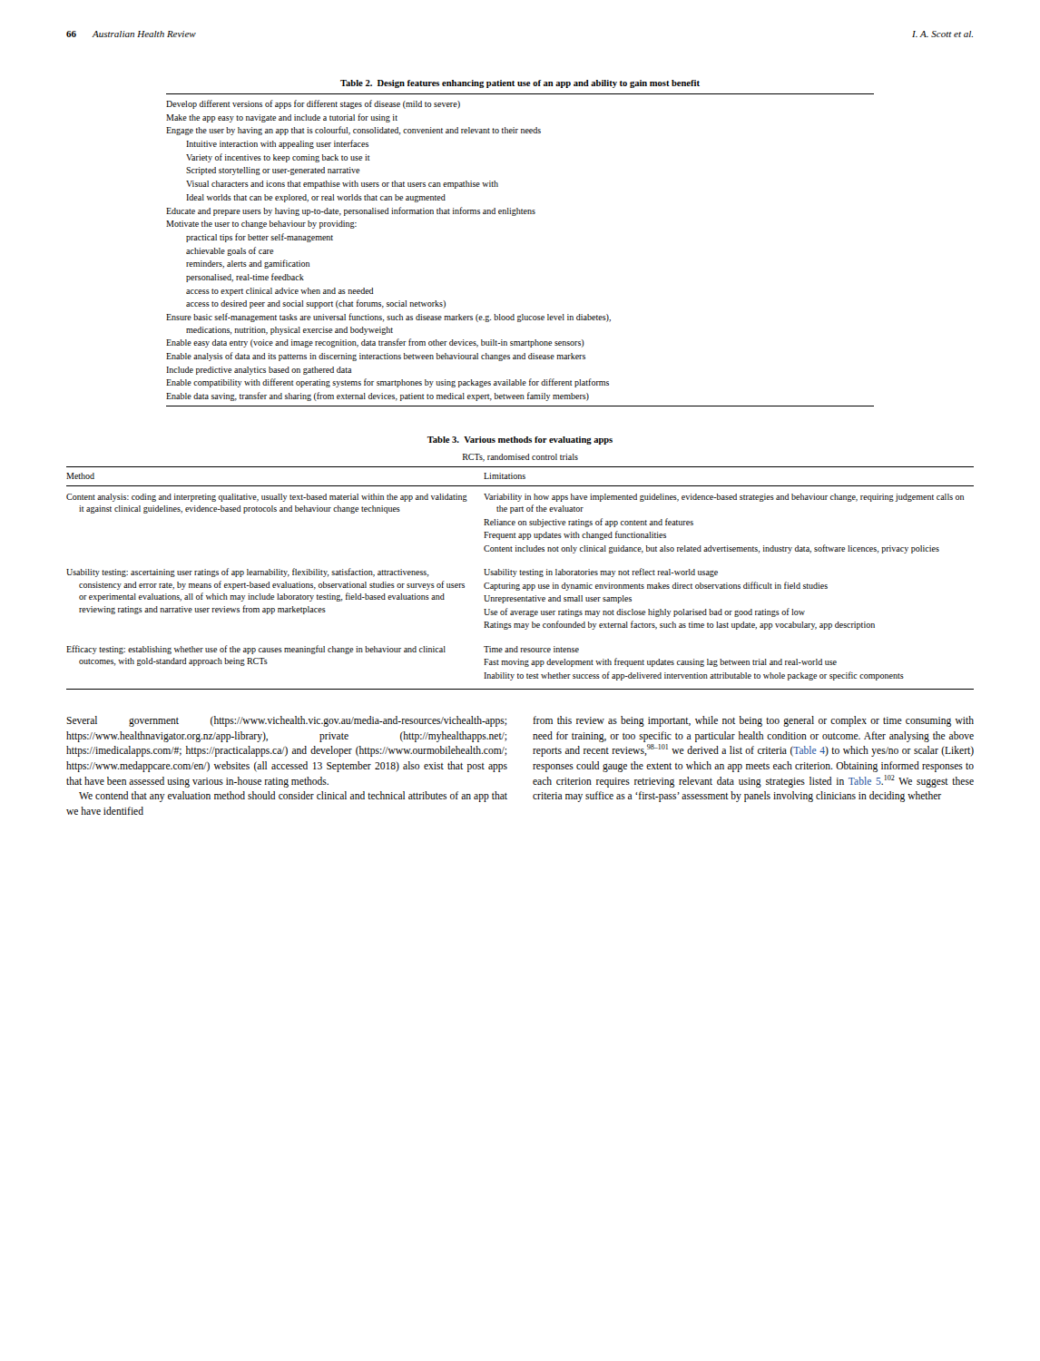66 Australian Health Review
I. A. Scott et al.
Table 2. Design features enhancing patient use of an app and ability to gain most benefit
| Develop different versions of apps for different stages of disease (mild to severe) |
| Make the app easy to navigate and include a tutorial for using it |
| Engage the user by having an app that is colourful, consolidated, convenient and relevant to their needs |
| Intuitive interaction with appealing user interfaces |
| Variety of incentives to keep coming back to use it |
| Scripted storytelling or user-generated narrative |
| Visual characters and icons that empathise with users or that users can empathise with |
| Ideal worlds that can be explored, or real worlds that can be augmented |
| Educate and prepare users by having up-to-date, personalised information that informs and enlightens |
| Motivate the user to change behaviour by providing: |
| practical tips for better self-management |
| achievable goals of care |
| reminders, alerts and gamification |
| personalised, real-time feedback |
| access to expert clinical advice when and as needed |
| access to desired peer and social support (chat forums, social networks) |
| Ensure basic self-management tasks are universal functions, such as disease markers (e.g. blood glucose level in diabetes), medications, nutrition, physical exercise and bodyweight |
| Enable easy data entry (voice and image recognition, data transfer from other devices, built-in smartphone sensors) |
| Enable analysis of data and its patterns in discerning interactions between behavioural changes and disease markers |
| Include predictive analytics based on gathered data |
| Enable compatibility with different operating systems for smartphones by using packages available for different platforms |
| Enable data saving, transfer and sharing (from external devices, patient to medical expert, between family members) |
Table 3. Various methods for evaluating apps
RCTs, randomised control trials
| Method | Limitations |
| --- | --- |
| Content analysis: coding and interpreting qualitative, usually text-based material within the app and validating it against clinical guidelines, evidence-based protocols and behaviour change techniques | Variability in how apps have implemented guidelines, evidence-based strategies and behaviour change, requiring judgement calls on the part of the evaluator Reliance on subjective ratings of app content and features Frequent app updates with changed functionalities Content includes not only clinical guidance, but also related advertisements, industry data, software licences, privacy policies |
| Usability testing: ascertaining user ratings of app learnability, flexibility, satisfaction, attractiveness, consistency and error rate, by means of expert-based evaluations, observational studies or surveys of users or experimental evaluations, all of which may include laboratory testing, field-based evaluations and reviewing ratings and narrative user reviews from app marketplaces | Usability testing in laboratories may not reflect real-world usage Capturing app use in dynamic environments makes direct observations difficult in field studies Unrepresentative and small user samples Use of average user ratings may not disclose highly polarised bad or good ratings of low Ratings may be confounded by external factors, such as time to last update, app vocabulary, app description |
| Efficacy testing: establishing whether use of the app causes meaningful change in behaviour and clinical outcomes, with gold-standard approach being RCTs | Time and resource intense Fast moving app development with frequent updates causing lag between trial and real-world use Inability to test whether success of app-delivered intervention attributable to whole package or specific components |
Several government (https://www.vichealth.vic.gov.au/media-and-resources/vichealth-apps; https://www.healthnavigator.org.nz/app-library), private (http://myhealthapps.net/; https://imedicalapps.com/#; https://practicalapps.ca/) and developer (https://www.ourmobilehealth.com/; https://www.medappcare.com/en/) websites (all accessed 13 September 2018) also exist that post apps that have been assessed using various in-house rating methods.
We contend that any evaluation method should consider clinical and technical attributes of an app that we have identified
from this review as being important, while not being too general or complex or time consuming with need for training, or too specific to a particular health condition or outcome. After analysing the above reports and recent reviews,98–101 we derived a list of criteria (Table 4) to which yes/no or scalar (Likert) responses could gauge the extent to which an app meets each criterion. Obtaining informed responses to each criterion requires retrieving relevant data using strategies listed in Table 5.102 We suggest these criteria may suffice as a ‘first-pass’ assessment by panels involving clinicians in deciding whether